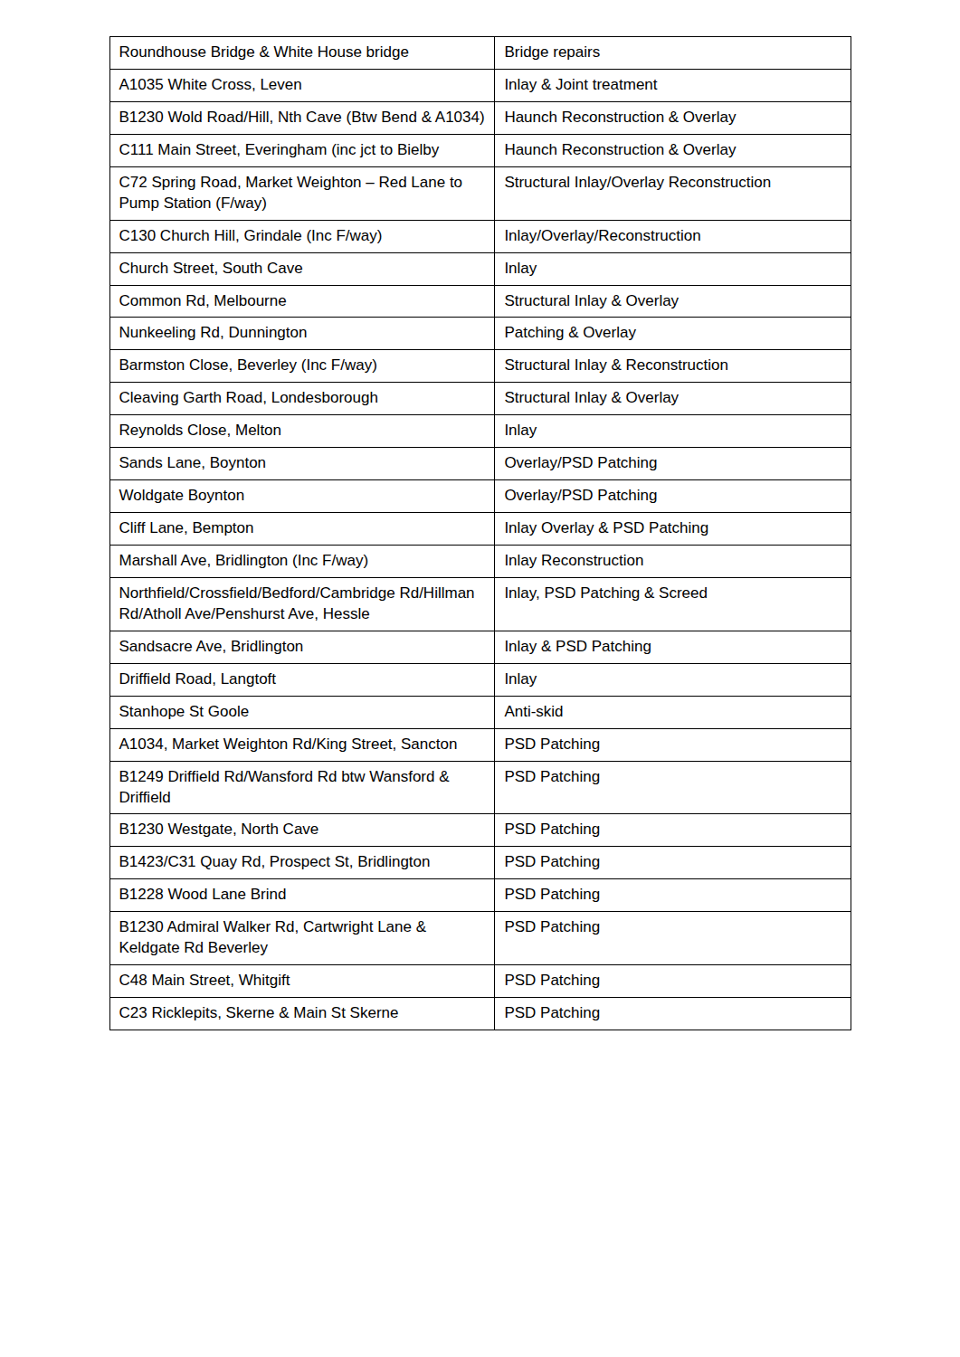| Roundhouse Bridge & White House bridge | Bridge repairs |
| A1035 White Cross, Leven | Inlay & Joint treatment |
| B1230 Wold Road/Hill, Nth Cave (Btw Bend & A1034) | Haunch Reconstruction & Overlay |
| C111 Main Street, Everingham (inc jct to Bielby | Haunch Reconstruction & Overlay |
| C72 Spring Road, Market Weighton – Red Lane to Pump Station (F/way) | Structural Inlay/Overlay Reconstruction |
| C130 Church Hill, Grindale (Inc F/way) | Inlay/Overlay/Reconstruction |
| Church Street, South Cave | Inlay |
| Common Rd, Melbourne | Structural Inlay & Overlay |
| Nunkeeling Rd, Dunnington | Patching & Overlay |
| Barmston Close, Beverley (Inc F/way) | Structural Inlay & Reconstruction |
| Cleaving Garth Road, Londesborough | Structural Inlay & Overlay |
| Reynolds Close, Melton | Inlay |
| Sands Lane, Boynton | Overlay/PSD Patching |
| Woldgate Boynton | Overlay/PSD Patching |
| Cliff Lane, Bempton | Inlay Overlay & PSD Patching |
| Marshall Ave, Bridlington (Inc F/way) | Inlay Reconstruction |
| Northfield/Crossfield/Bedford/Cambridge Rd/Hillman Rd/Atholl Ave/Penshurst Ave, Hessle | Inlay, PSD Patching & Screed |
| Sandsacre Ave, Bridlington | Inlay & PSD Patching |
| Driffield Road, Langtoft | Inlay |
| Stanhope St Goole | Anti-skid |
| A1034, Market Weighton Rd/King Street, Sancton | PSD Patching |
| B1249 Driffield Rd/Wansford Rd btw Wansford & Driffield | PSD Patching |
| B1230 Westgate, North Cave | PSD Patching |
| B1423/C31 Quay Rd, Prospect St, Bridlington | PSD Patching |
| B1228 Wood Lane Brind | PSD Patching |
| B1230 Admiral Walker Rd, Cartwright Lane & Keldgate Rd Beverley | PSD Patching |
| C48 Main Street, Whitgift | PSD Patching |
| C23 Ricklepits, Skerne & Main St Skerne | PSD Patching |